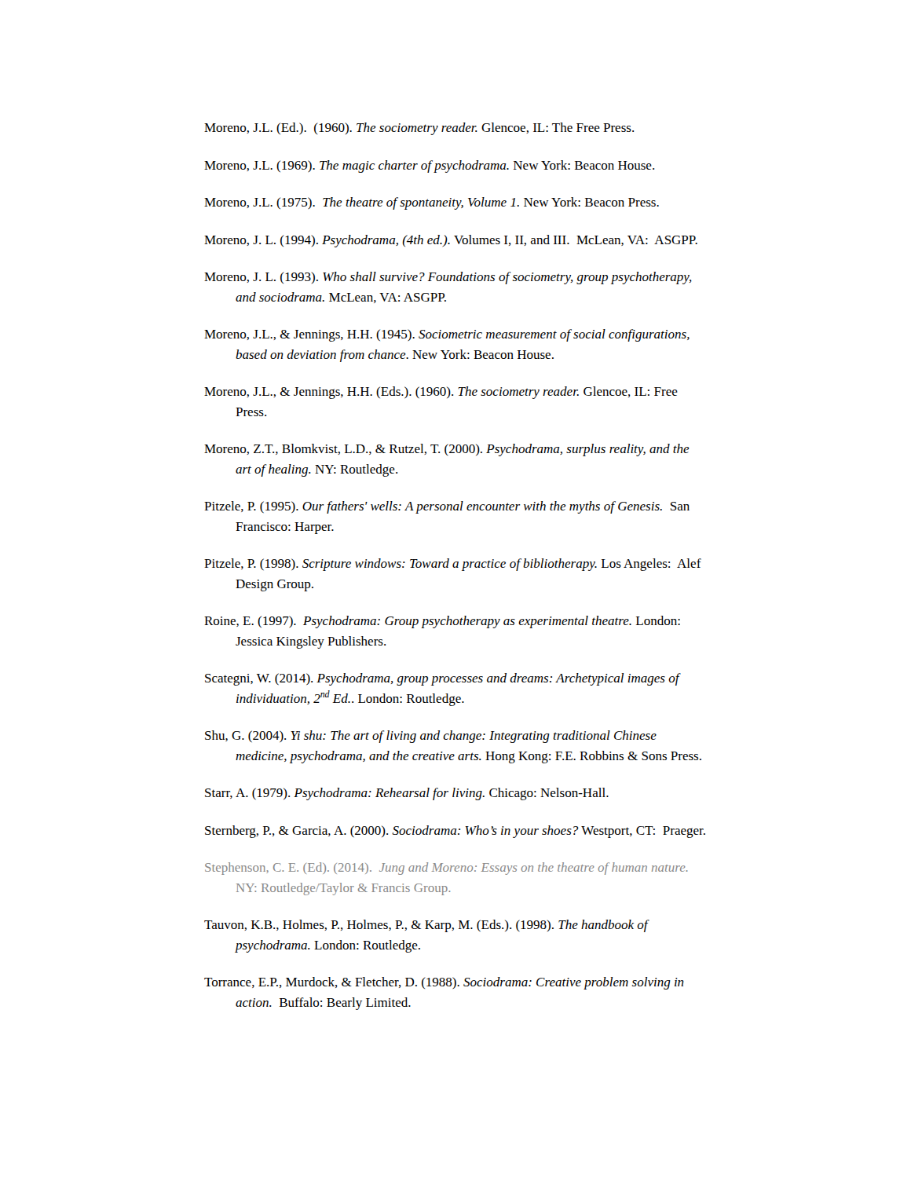Moreno, J.L. (Ed.). (1960). The sociometry reader. Glencoe, IL: The Free Press.
Moreno, J.L. (1969). The magic charter of psychodrama. New York: Beacon House.
Moreno, J.L. (1975). The theatre of spontaneity, Volume 1. New York: Beacon Press.
Moreno, J. L. (1994). Psychodrama, (4th ed.). Volumes I, II, and III. McLean, VA: ASGPP.
Moreno, J. L. (1993). Who shall survive? Foundations of sociometry, group psychotherapy, and sociodrama. McLean, VA: ASGPP.
Moreno, J.L., & Jennings, H.H. (1945). Sociometric measurement of social configurations, based on deviation from chance. New York: Beacon House.
Moreno, J.L., & Jennings, H.H. (Eds.). (1960). The sociometry reader. Glencoe, IL: Free Press.
Moreno, Z.T., Blomkvist, L.D., & Rutzel, T. (2000). Psychodrama, surplus reality, and the art of healing. NY: Routledge.
Pitzele, P. (1995). Our fathers' wells: A personal encounter with the myths of Genesis. San Francisco: Harper.
Pitzele, P. (1998). Scripture windows: Toward a practice of bibliotherapy. Los Angeles: Alef Design Group.
Roine, E. (1997). Psychodrama: Group psychotherapy as experimental theatre. London: Jessica Kingsley Publishers.
Scategni, W. (2014). Psychodrama, group processes and dreams: Archetypical images of individuation, 2nd Ed.. London: Routledge.
Shu, G. (2004). Yi shu: The art of living and change: Integrating traditional Chinese medicine, psychodrama, and the creative arts. Hong Kong: F.E. Robbins & Sons Press.
Starr, A. (1979). Psychodrama: Rehearsal for living. Chicago: Nelson-Hall.
Sternberg, P., & Garcia, A. (2000). Sociodrama: Who’s in your shoes? Westport, CT: Praeger.
Stephenson, C. E. (Ed). (2014). Jung and Moreno: Essays on the theatre of human nature. NY: Routledge/Taylor & Francis Group.
Tauvon, K.B., Holmes, P., Holmes, P., & Karp, M. (Eds.). (1998). The handbook of psychodrama. London: Routledge.
Torrance, E.P., Murdock, & Fletcher, D. (1988). Sociodrama: Creative problem solving in action. Buffalo: Bearly Limited.